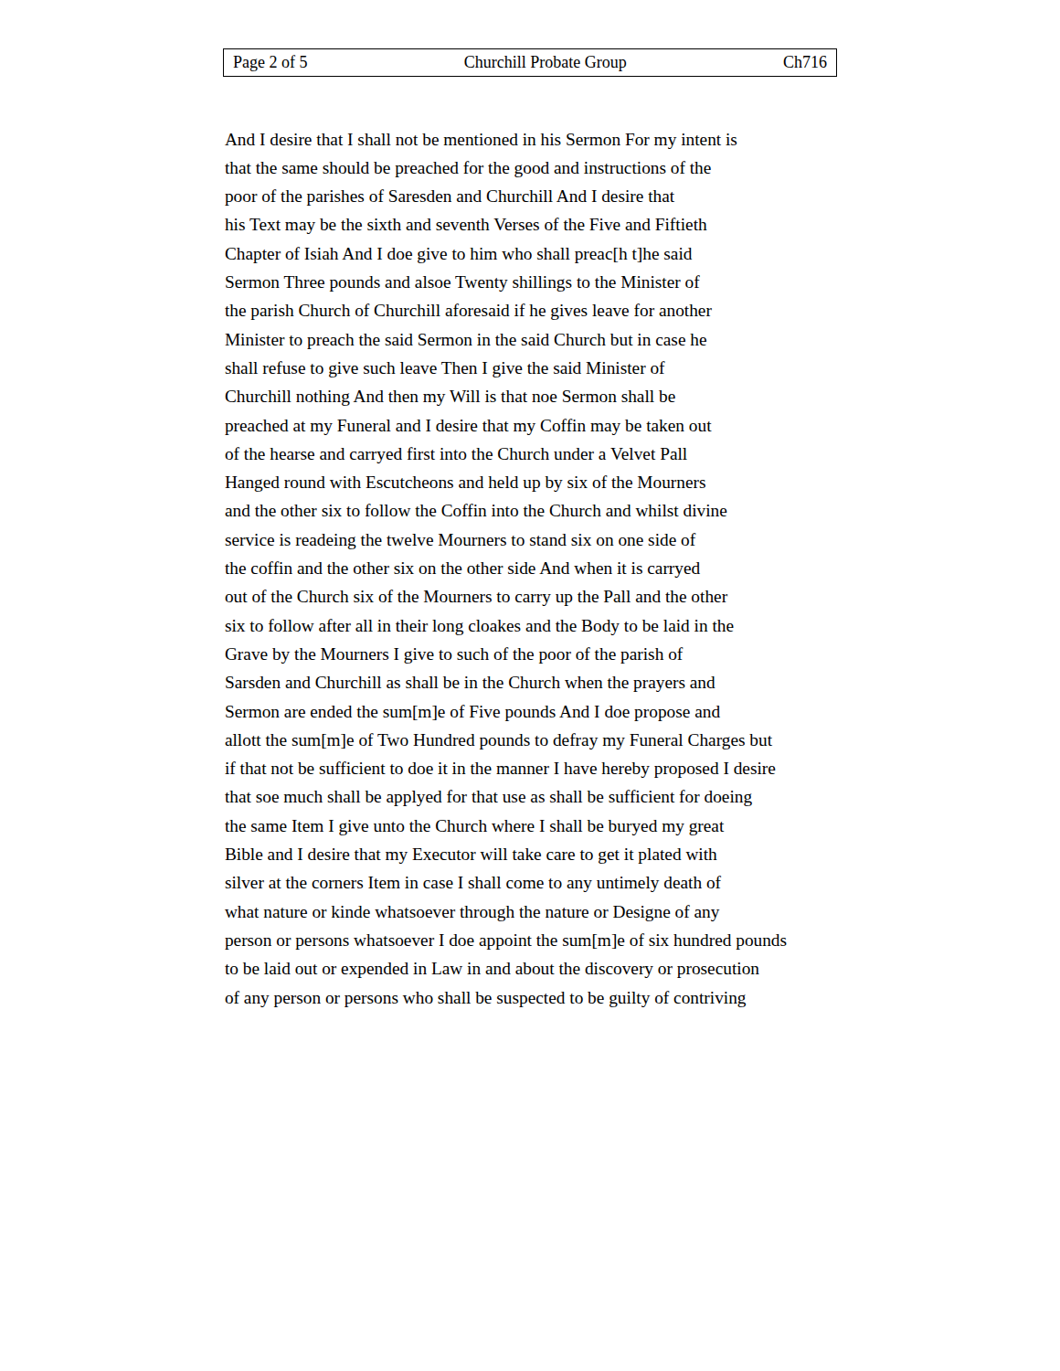Page 2 of 5 Churchill Probate Group Ch716
And I desire that I shall not be mentioned in his Sermon For my intent is
that the same should be preached for the good and instructions of the
poor of the parishes of Saresden and Churchill And I desire that
his Text may be the sixth and seventh Verses of the Five and Fiftieth
Chapter of Isiah And I doe give to him who shall preac[h t]he said
Sermon Three pounds and alsoe Twenty shillings to the Minister of
the parish Church of Churchill aforesaid if he gives leave for another
Minister to preach the said Sermon in the said Church but in case he
shall refuse to give such leave Then I give the said Minister of
Churchill nothing And then my Will is that noe Sermon shall be
preached at my Funeral and I desire that my Coffin may be taken out
of the hearse and carryed first into the Church under a Velvet Pall
Hanged round with Escutcheons and held up by six of the Mourners
and the other six to follow the Coffin into the Church and whilst divine
service is readeing the twelve Mourners to stand six on one side of
the coffin and the other six on the other side And when it is carryed
out of the Church six of the Mourners to carry up the Pall and the other
six to follow after all in their long cloakes and the Body to be laid in the
Grave by the Mourners I give to such of the poor of the parish of
Sarsden and Churchill as shall be in the Church when the prayers and
Sermon are ended the sum[m]e of Five pounds And I doe propose and
allott the sum[m]e of Two Hundred pounds to defray my Funeral Charges but
if that not be sufficient to doe it in the manner I have hereby proposed I desire
that soe much shall be applyed for that use as shall be sufficient for doeing
the same Item I give unto the Church where I shall be buryed my great
Bible and I desire that my Executor will take care to get it plated with
silver at the corners Item in case I shall come to any untimely death of
what nature or kinde whatsoever through the nature or Designe of any
person or persons whatsoever I doe appoint the sum[m]e of six hundred pounds
to be laid out or expended in Law in and about the discovery or prosecution
of any person or persons who shall be suspected to be guilty of contriving